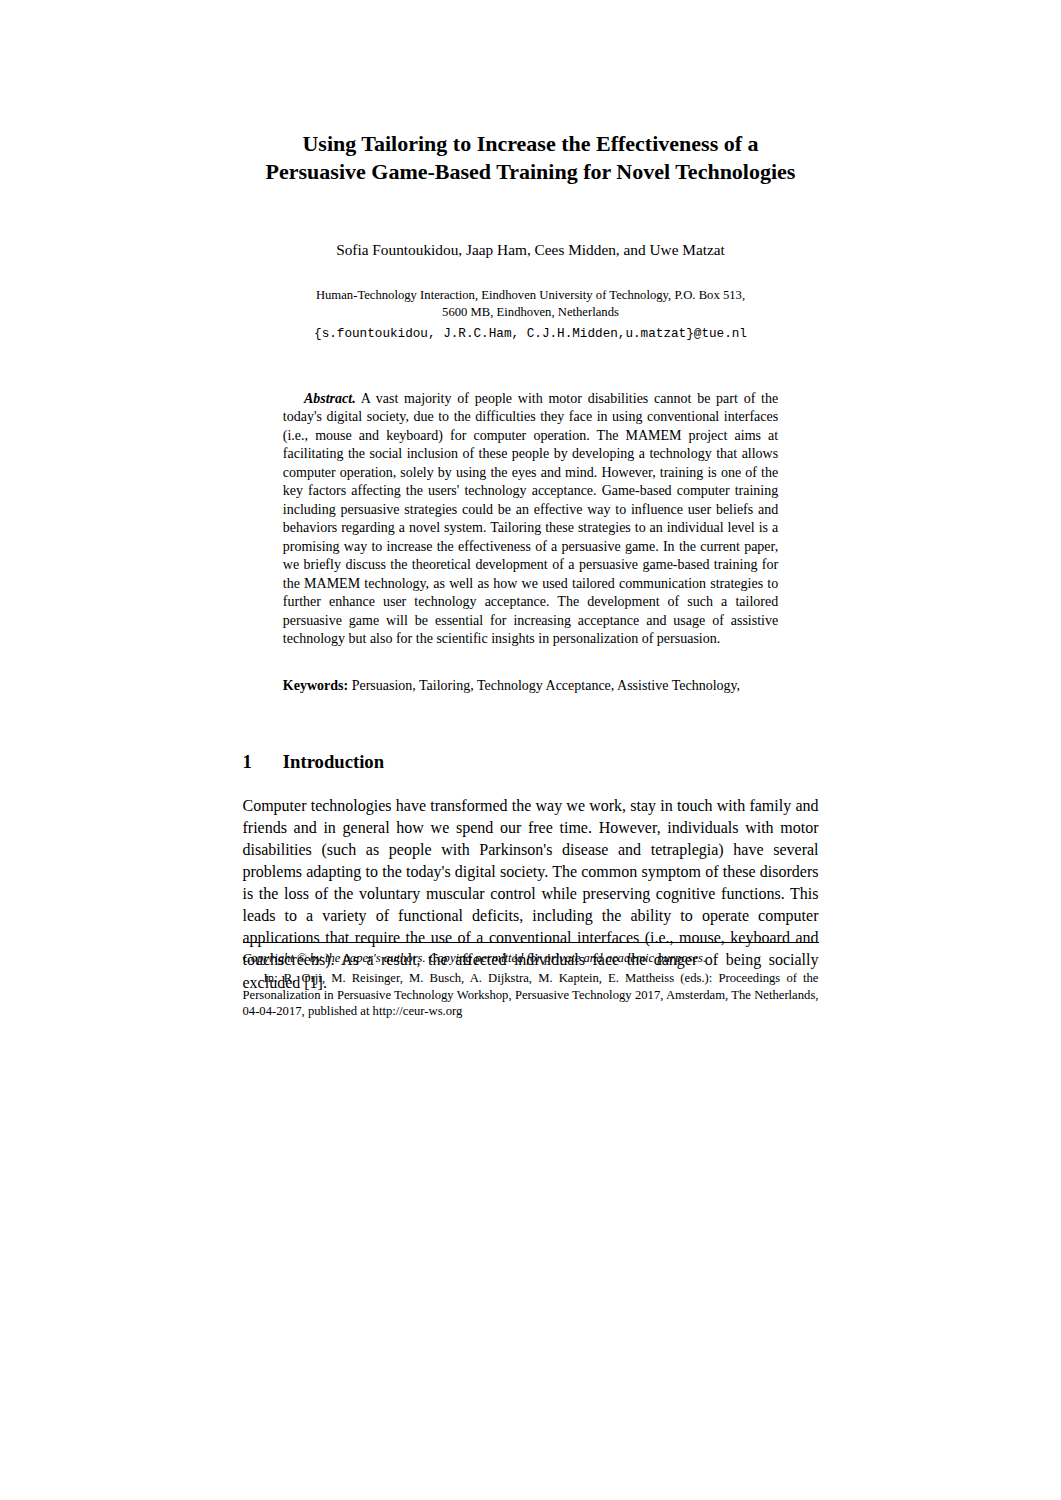Using Tailoring to Increase the Effectiveness of a
Persuasive Game-Based Training for Novel Technologies
Sofia Fountoukidou, Jaap Ham, Cees Midden, and Uwe Matzat
Human-Technology Interaction, Eindhoven University of Technology, P.O. Box 513,
5600 MB, Eindhoven, Netherlands
{s.fountoukidou, J.R.C.Ham, C.J.H.Midden,u.matzat}@tue.nl
Abstract. A vast majority of people with motor disabilities cannot be part of the today's digital society, due to the difficulties they face in using conventional interfaces (i.e., mouse and keyboard) for computer operation. The MAMEM project aims at facilitating the social inclusion of these people by developing a technology that allows computer operation, solely by using the eyes and mind. However, training is one of the key factors affecting the users' technology acceptance. Game-based computer training including persuasive strategies could be an effective way to influence user beliefs and behaviors regarding a novel system. Tailoring these strategies to an individual level is a promising way to increase the effectiveness of a persuasive game. In the current paper, we briefly discuss the theoretical development of a persuasive game-based training for the MAMEM technology, as well as how we used tailored communication strategies to further enhance user technology acceptance. The development of such a tailored persuasive game will be essential for increasing acceptance and usage of assistive technology but also for the scientific insights in personalization of persuasion.
Keywords: Persuasion, Tailoring, Technology Acceptance, Assistive Technology,
1 Introduction
Computer technologies have transformed the way we work, stay in touch with family and friends and in general how we spend our free time. However, individuals with motor disabilities (such as people with Parkinson's disease and tetraplegia) have several problems adapting to the today's digital society. The common symptom of these disorders is the loss of the voluntary muscular control while preserving cognitive functions. This leads to a variety of functional deficits, including the ability to operate computer applications that require the use of a conventional interfaces (i.e., mouse, keyboard and touchscreens). As a result, the affected individuals face the danger of being socially excluded [1].
Copyright © by the paper's authors. Copying permitted for private and academic purposes.
In: R. Orji, M. Reisinger, M. Busch, A. Dijkstra, M. Kaptein, E. Mattheiss (eds.): Proceedings of the Personalization in Persuasive Technology Workshop, Persuasive Technology 2017, Amsterdam, The Netherlands, 04-04-2017, published at http://ceur-ws.org